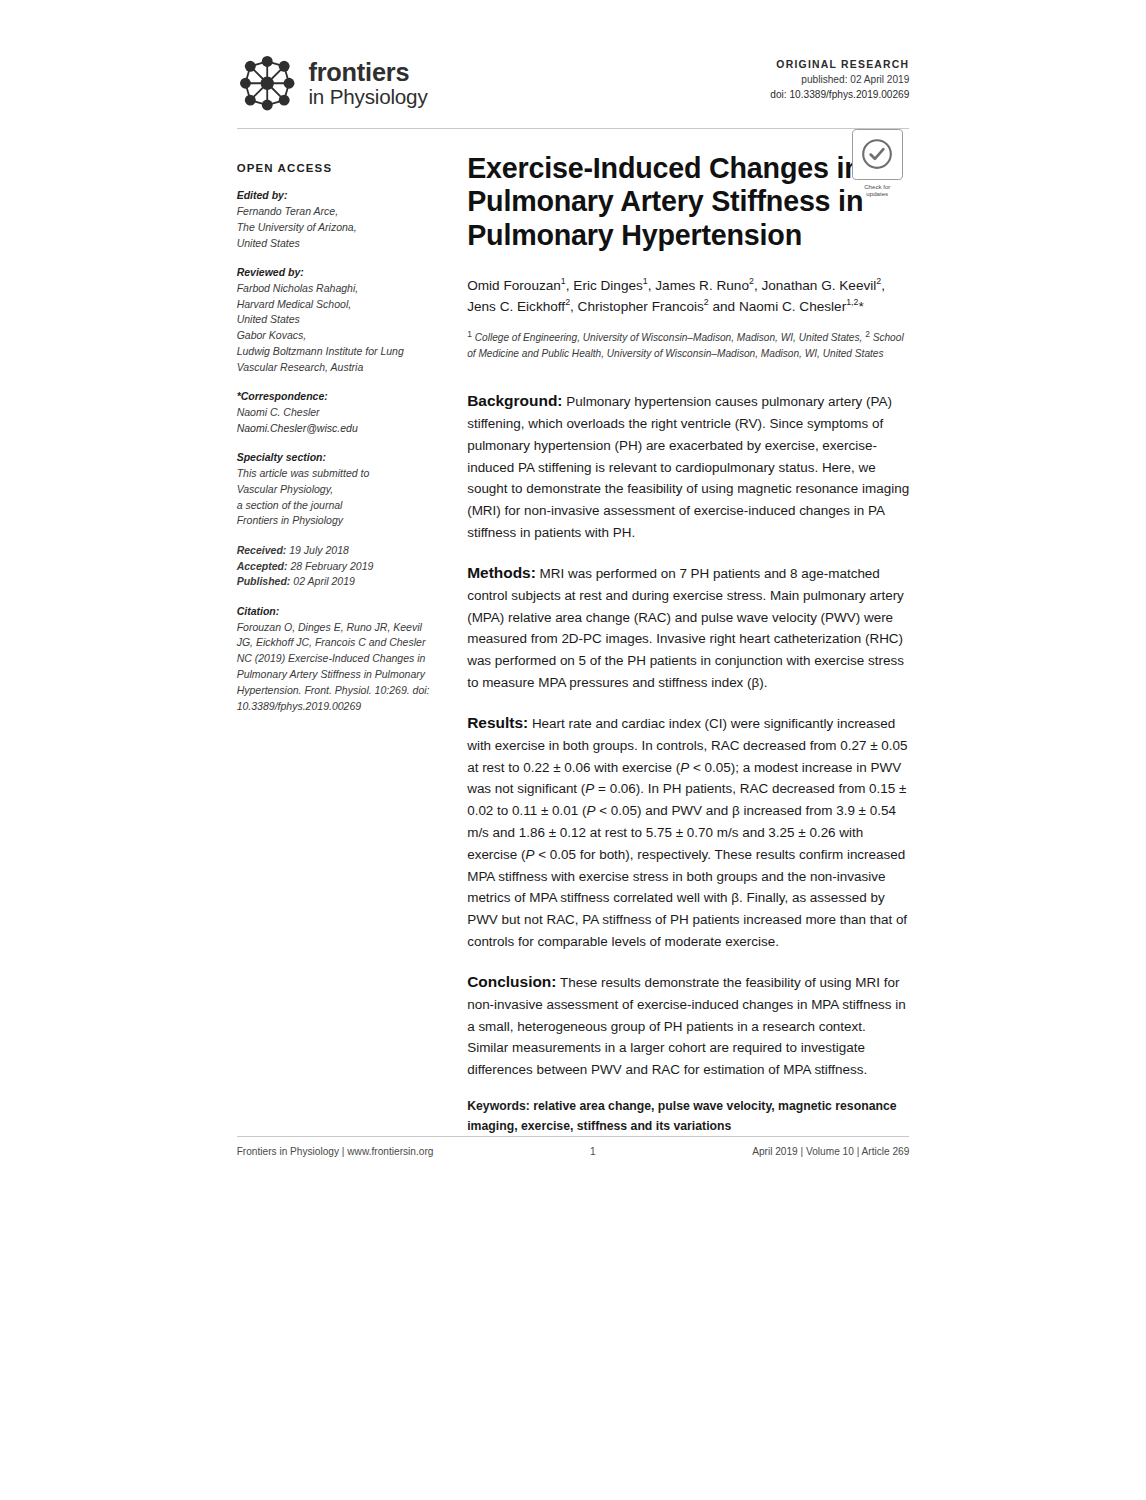frontiers
in Physiology
Original Research
published: 02 April 2019
doi: 10.3389/fphys.2019.00269
Check for
updates
Open Access
Edited by:
Fernando Teran Arce,
The University of Arizona,
United States
Reviewed by:
Farbod Nicholas Rahaghi,
Harvard Medical School,
United States
Gabor Kovacs,
Ludwig Boltzmann Institute for Lung
Vascular Research, Austria
*Correspondence:
Naomi C. Chesler
Naomi.Chesler@wisc.edu
Specialty section:
This article was submitted to
Vascular Physiology,
a section of the journal
Frontiers in Physiology
Received: 19 July 2018
Accepted: 28 February 2019
Published: 02 April 2019
Citation:
Forouzan O, Dinges E, Runo JR, Keevil JG, Eickhoff JC, Francois C and Chesler NC (2019) Exercise-Induced Changes in Pulmonary Artery Stiffness in Pulmonary Hypertension. Front. Physiol. 10:269. doi: 10.3389/fphys.2019.00269
Exercise-Induced Changes in Pulmonary Artery Stiffness in Pulmonary Hypertension
Omid Forouzan1, Eric Dinges1, James R. Runo2, Jonathan G. Keevil2, Jens C. Eickhoff2, Christopher Francois2 and Naomi C. Chesler1,2*
1 College of Engineering, University of Wisconsin–Madison, Madison, WI, United States, 2 School of Medicine and Public Health, University of Wisconsin–Madison, Madison, WI, United States
Background: Pulmonary hypertension causes pulmonary artery (PA) stiffening, which overloads the right ventricle (RV). Since symptoms of pulmonary hypertension (PH) are exacerbated by exercise, exercise-induced PA stiffening is relevant to cardiopulmonary status. Here, we sought to demonstrate the feasibility of using magnetic resonance imaging (MRI) for non-invasive assessment of exercise-induced changes in PA stiffness in patients with PH.
Methods: MRI was performed on 7 PH patients and 8 age-matched control subjects at rest and during exercise stress. Main pulmonary artery (MPA) relative area change (RAC) and pulse wave velocity (PWV) were measured from 2D-PC images. Invasive right heart catheterization (RHC) was performed on 5 of the PH patients in conjunction with exercise stress to measure MPA pressures and stiffness index (β).
Results: Heart rate and cardiac index (CI) were significantly increased with exercise in both groups. In controls, RAC decreased from 0.27 ± 0.05 at rest to 0.22 ± 0.06 with exercise (P < 0.05); a modest increase in PWV was not significant (P = 0.06). In PH patients, RAC decreased from 0.15 ± 0.02 to 0.11 ± 0.01 (P < 0.05) and PWV and β increased from 3.9 ± 0.54 m/s and 1.86 ± 0.12 at rest to 5.75 ± 0.70 m/s and 3.25 ± 0.26 with exercise (P < 0.05 for both), respectively. These results confirm increased MPA stiffness with exercise stress in both groups and the non-invasive metrics of MPA stiffness correlated well with β. Finally, as assessed by PWV but not RAC, PA stiffness of PH patients increased more than that of controls for comparable levels of moderate exercise.
Conclusion: These results demonstrate the feasibility of using MRI for non-invasive assessment of exercise-induced changes in MPA stiffness in a small, heterogeneous group of PH patients in a research context. Similar measurements in a larger cohort are required to investigate differences between PWV and RAC for estimation of MPA stiffness.
Keywords: relative area change, pulse wave velocity, magnetic resonance imaging, exercise, stiffness and its variations
Frontiers in Physiology | www.frontiersin.org
1
April 2019 | Volume 10 | Article 269